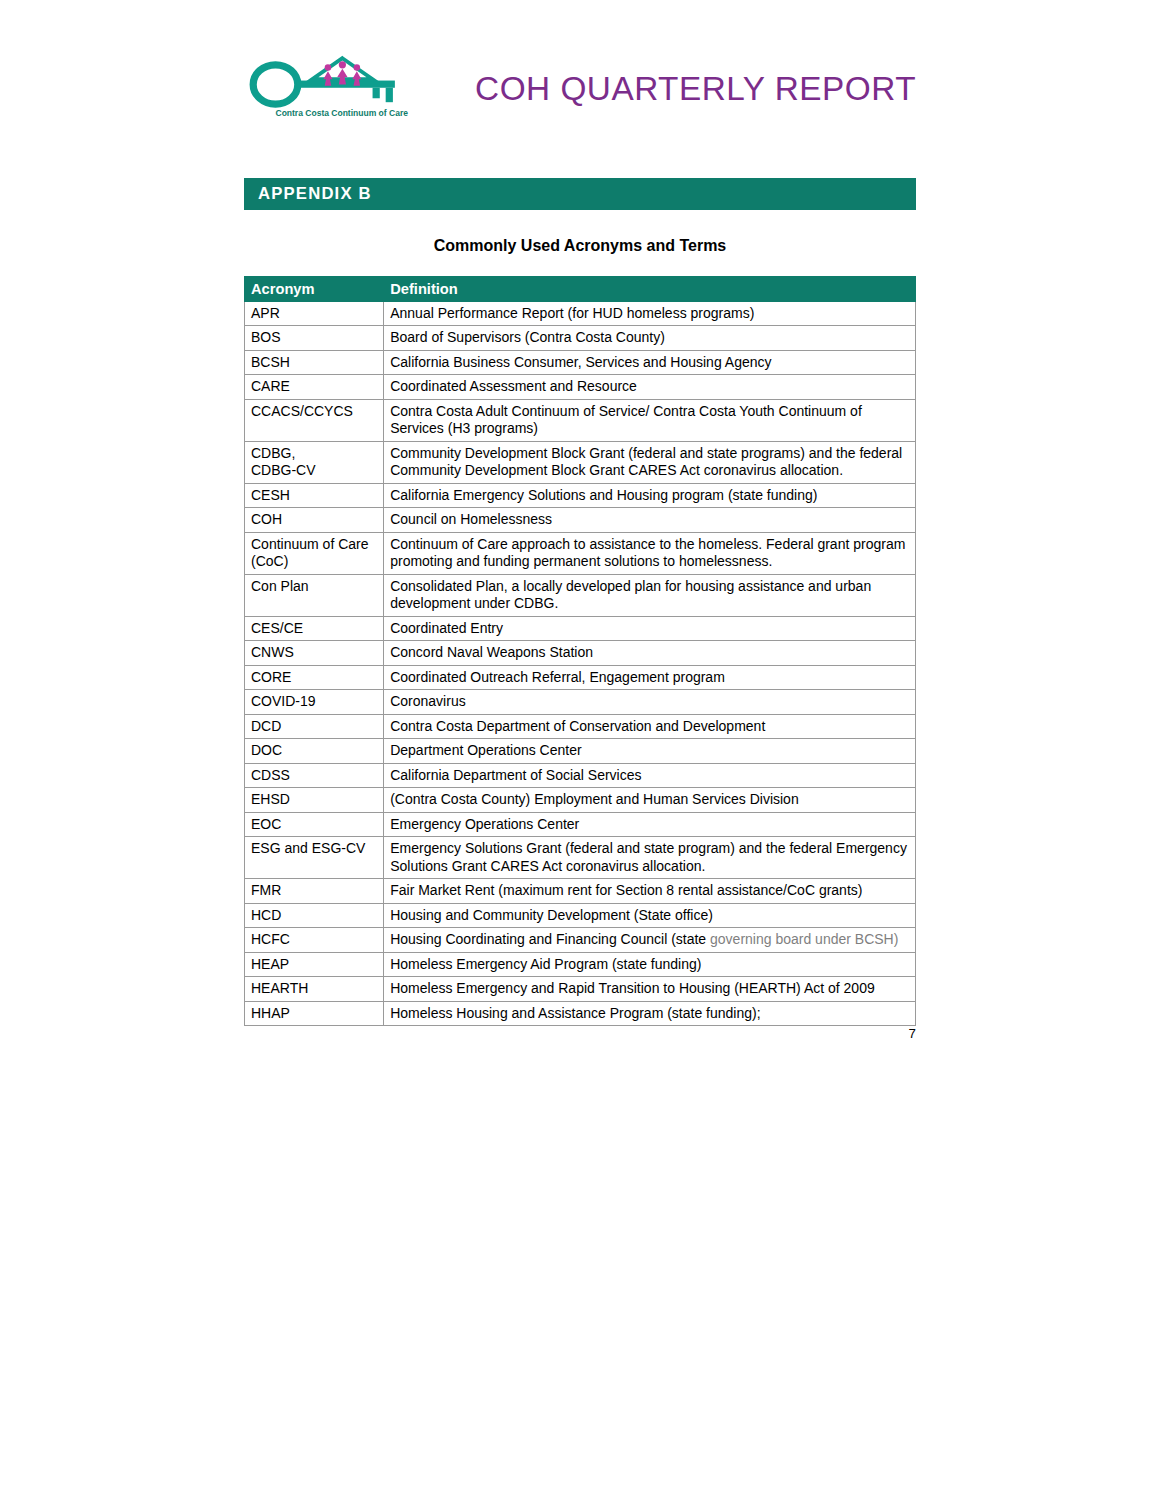Contra Costa Continuum of Care
COH QUARTERLY REPORT
APPENDIX B
Commonly Used Acronyms and Terms
| Acronym | Definition |
| --- | --- |
| APR | Annual Performance Report (for HUD homeless programs) |
| BOS | Board of Supervisors (Contra Costa County) |
| BCSH | California Business Consumer, Services and Housing Agency |
| CARE | Coordinated Assessment and Resource |
| CCACS/CCYCS | Contra Costa Adult Continuum of Service/ Contra Costa Youth Continuum of Services (H3 programs) |
| CDBG, CDBG-CV | Community Development Block Grant (federal and state programs) and the federal Community Development Block Grant CARES Act coronavirus allocation. |
| CESH | California Emergency Solutions and Housing program (state funding) |
| COH | Council on Homelessness |
| Continuum of Care (CoC) | Continuum of Care approach to assistance to the homeless. Federal grant program promoting and funding permanent solutions to homelessness. |
| Con Plan | Consolidated Plan, a locally developed plan for housing assistance and urban development under CDBG. |
| CES/CE | Coordinated Entry |
| CNWS | Concord Naval Weapons Station |
| CORE | Coordinated Outreach Referral, Engagement program |
| COVID-19 | Coronavirus |
| DCD | Contra Costa Department of Conservation and Development |
| DOC | Department Operations Center |
| CDSS | California Department of Social Services |
| EHSD | (Contra Costa County) Employment and Human Services Division |
| EOC | Emergency Operations Center |
| ESG and ESG-CV | Emergency Solutions Grant (federal and state program) and the federal Emergency Solutions Grant CARES Act coronavirus allocation. |
| FMR | Fair Market Rent (maximum rent for Section 8 rental assistance/CoC grants) |
| HCD | Housing and Community Development (State office) |
| HCFC | Housing Coordinating and Financing Council (state governing board under BCSH) |
| HEAP | Homeless Emergency Aid Program (state funding) |
| HEARTH | Homeless Emergency and Rapid Transition to Housing (HEARTH) Act of 2009 |
| HHAP | Homeless Housing and Assistance Program (state funding); |
7